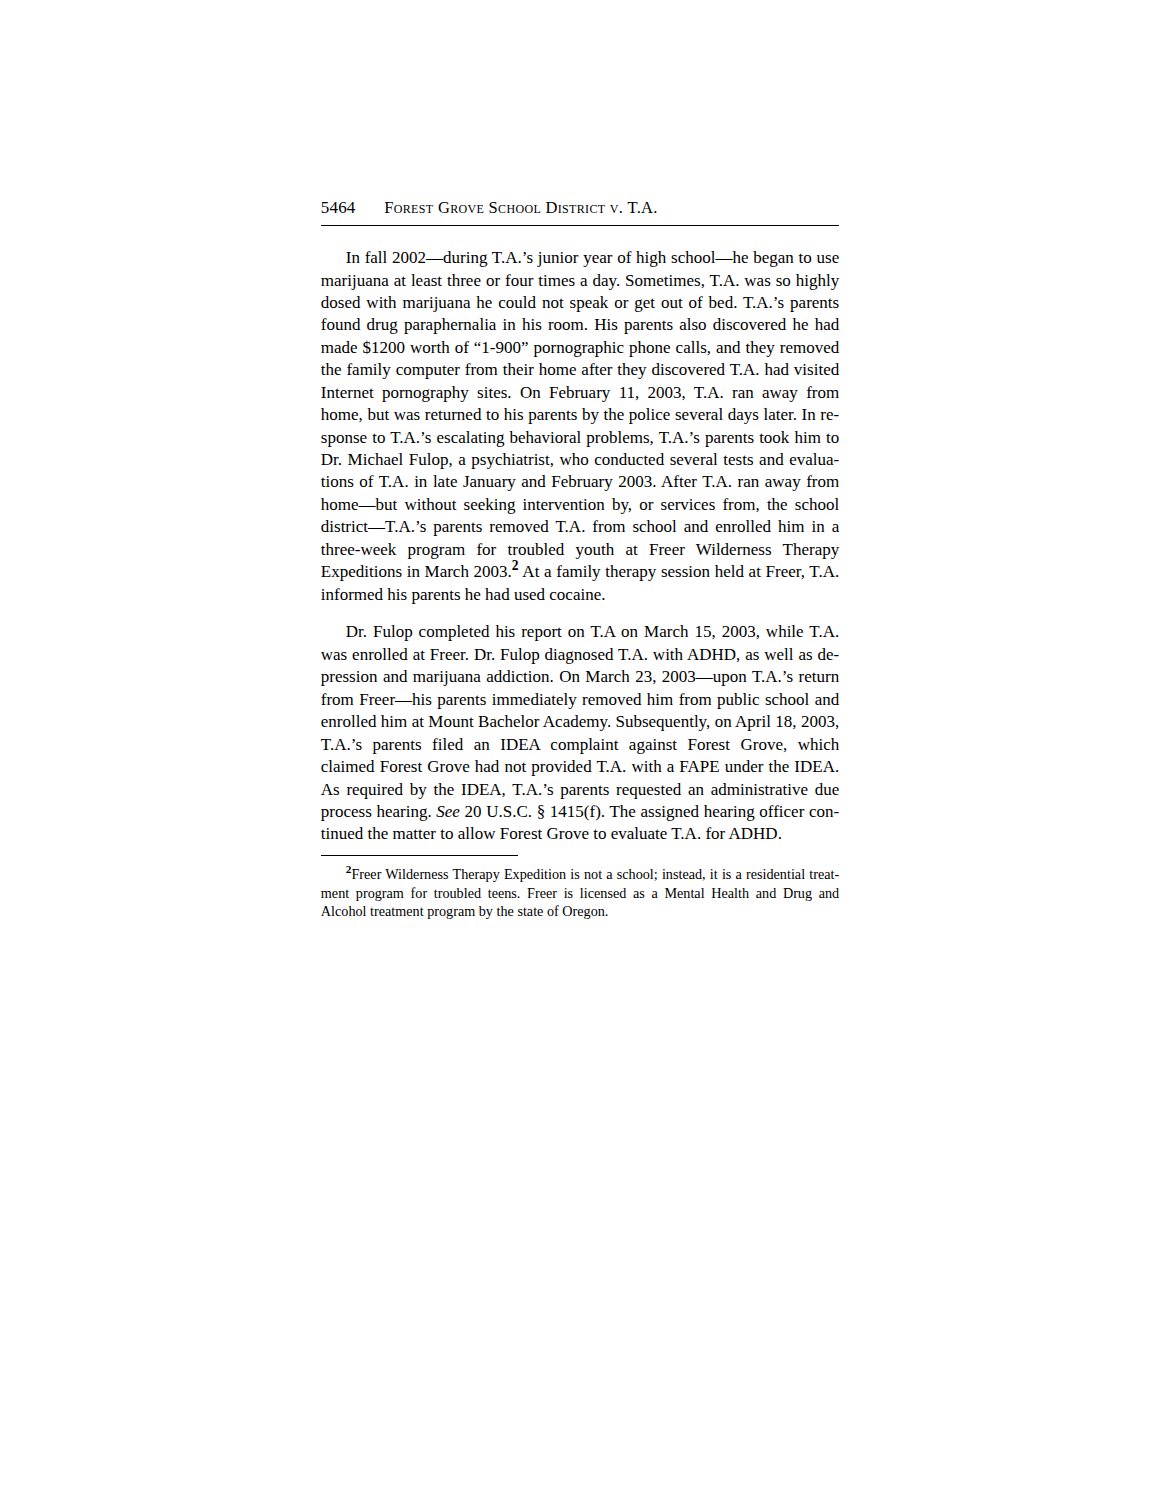5464 Forest Grove School District v. T.A.
In fall 2002—during T.A.’s junior year of high school—he began to use marijuana at least three or four times a day. Sometimes, T.A. was so highly dosed with marijuana he could not speak or get out of bed. T.A.’s parents found drug paraphernalia in his room. His parents also discovered he had made $1200 worth of “1-900” pornographic phone calls, and they removed the family computer from their home after they discovered T.A. had visited Internet pornography sites. On February 11, 2003, T.A. ran away from home, but was returned to his parents by the police several days later. In response to T.A.’s escalating behavioral problems, T.A.’s parents took him to Dr. Michael Fulop, a psychiatrist, who conducted several tests and evaluations of T.A. in late January and February 2003. After T.A. ran away from home—but without seeking intervention by, or services from, the school district—T.A.’s parents removed T.A. from school and enrolled him in a three-week program for troubled youth at Freer Wilderness Therapy Expeditions in March 2003.2 At a family therapy session held at Freer, T.A. informed his parents he had used cocaine.
Dr. Fulop completed his report on T.A on March 15, 2003, while T.A. was enrolled at Freer. Dr. Fulop diagnosed T.A. with ADHD, as well as depression and marijuana addiction. On March 23, 2003—upon T.A.’s return from Freer—his parents immediately removed him from public school and enrolled him at Mount Bachelor Academy. Subsequently, on April 18, 2003, T.A.’s parents filed an IDEA complaint against Forest Grove, which claimed Forest Grove had not provided T.A. with a FAPE under the IDEA. As required by the IDEA, T.A.’s parents requested an administrative due process hearing. See 20 U.S.C. § 1415(f). The assigned hearing officer continued the matter to allow Forest Grove to evaluate T.A. for ADHD.
2 Freer Wilderness Therapy Expedition is not a school; instead, it is a residential treatment program for troubled teens. Freer is licensed as a Mental Health and Drug and Alcohol treatment program by the state of Oregon.